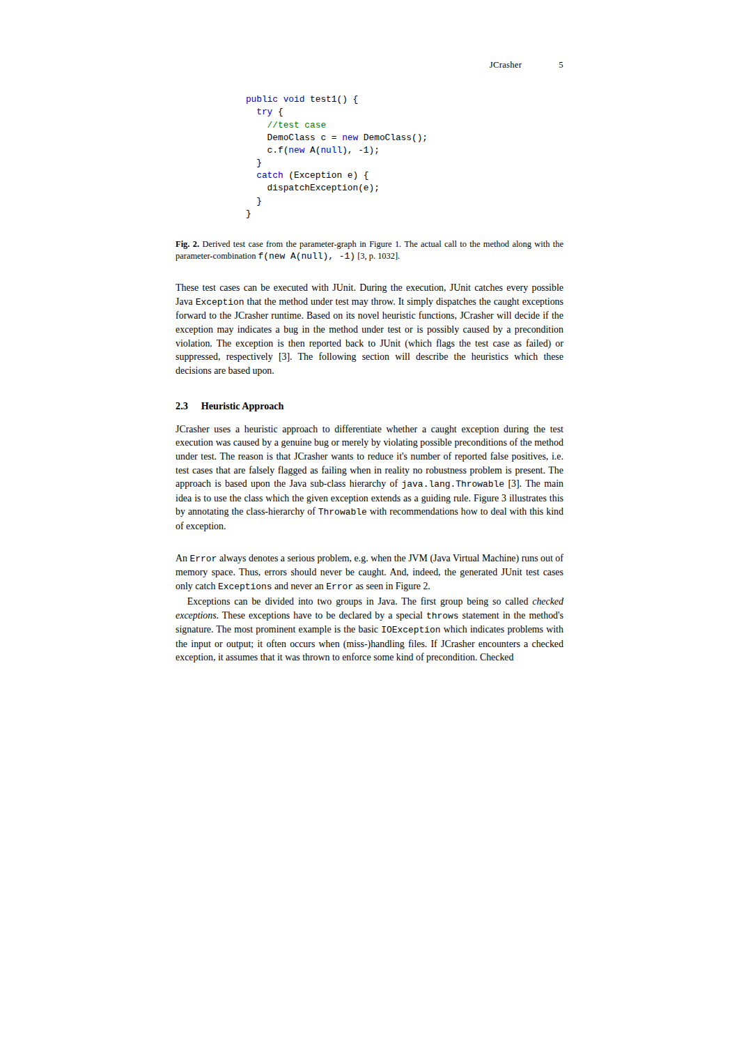JCrasher5
public void test1() {
  try {
    //test case
    DemoClass c = new DemoClass();
    c.f(new A(null), -1);
  }
  catch (Exception e) {
    dispatchException(e);
  }
}
Fig. 2. Derived test case from the parameter-graph in Figure 1. The actual call to the method along with the parameter-combination f(new A(null), -1) [3, p. 1032].
These test cases can be executed with JUnit. During the execution, JUnit catches every possible Java Exception that the method under test may throw. It simply dispatches the caught exceptions forward to the JCrasher runtime. Based on its novel heuristic functions, JCrasher will decide if the exception may indicates a bug in the method under test or is possibly caused by a precondition violation. The exception is then reported back to JUnit (which flags the test case as failed) or suppressed, respectively [3]. The following section will describe the heuristics which these decisions are based upon.
2.3 Heuristic Approach
JCrasher uses a heuristic approach to differentiate whether a caught exception during the test execution was caused by a genuine bug or merely by violating possible preconditions of the method under test. The reason is that JCrasher wants to reduce it's number of reported false positives, i.e. test cases that are falsely flagged as failing when in reality no robustness problem is present. The approach is based upon the Java sub-class hierarchy of java.lang.Throwable [3]. The main idea is to use the class which the given exception extends as a guiding rule. Figure 3 illustrates this by annotating the class-hierarchy of Throwable with recommendations how to deal with this kind of exception.
An Error always denotes a serious problem, e.g. when the JVM (Java Virtual Machine) runs out of memory space. Thus, errors should never be caught. And, indeed, the generated JUnit test cases only catch Exceptions and never an Error as seen in Figure 2.
Exceptions can be divided into two groups in Java. The first group being so called checked exceptions. These exceptions have to be declared by a special throws statement in the method's signature. The most prominent example is the basic IOException which indicates problems with the input or output; it often occurs when (miss-)handling files. If JCrasher encounters a checked exception, it assumes that it was thrown to enforce some kind of precondition. Checked